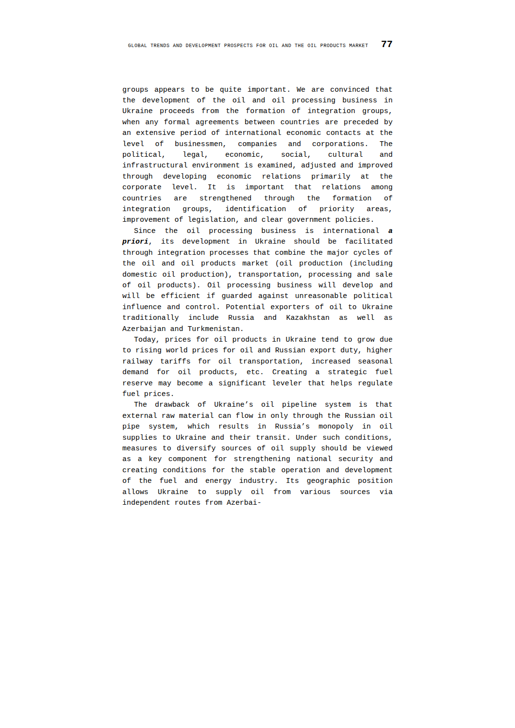Global trends and development prospects for oil and the oil products market
77
groups appears to be quite important. We are convinced that the development of the oil and oil processing business in Ukraine proceeds from the formation of integration groups, when any formal agreements between countries are preceded by an extensive period of international economic contacts at the level of businessmen, companies and corporations. The political, legal, economic, social, cultural and infrastructural environment is examined, adjusted and improved through developing economic relations primarily at the corporate level. It is important that relations among countries are strengthened through the formation of integration groups, identification of priority areas, improvement of legislation, and clear government policies.
Since the oil processing business is international a priori, its development in Ukraine should be facilitated through integration processes that combine the major cycles of the oil and oil products market (oil production (including domestic oil production), transportation, processing and sale of oil products). Oil processing business will develop and will be efficient if guarded against unreasonable political influence and control. Potential exporters of oil to Ukraine traditionally include Russia and Kazakhstan as well as Azerbaijan and Turkmenistan.
Today, prices for oil products in Ukraine tend to grow due to rising world prices for oil and Russian export duty, higher railway tariffs for oil transportation, increased seasonal demand for oil products, etc. Creating a strategic fuel reserve may become a significant leveler that helps regulate fuel prices.
The drawback of Ukraine’s oil pipeline system is that external raw material can flow in only through the Russian oil pipe system, which results in Russia’s monopoly in oil supplies to Ukraine and their transit. Under such conditions, measures to diversify sources of oil supply should be viewed as a key component for strengthening national security and creating conditions for the stable operation and development of the fuel and energy industry. Its geographic position allows Ukraine to supply oil from various sources via independent routes from Azerbai-